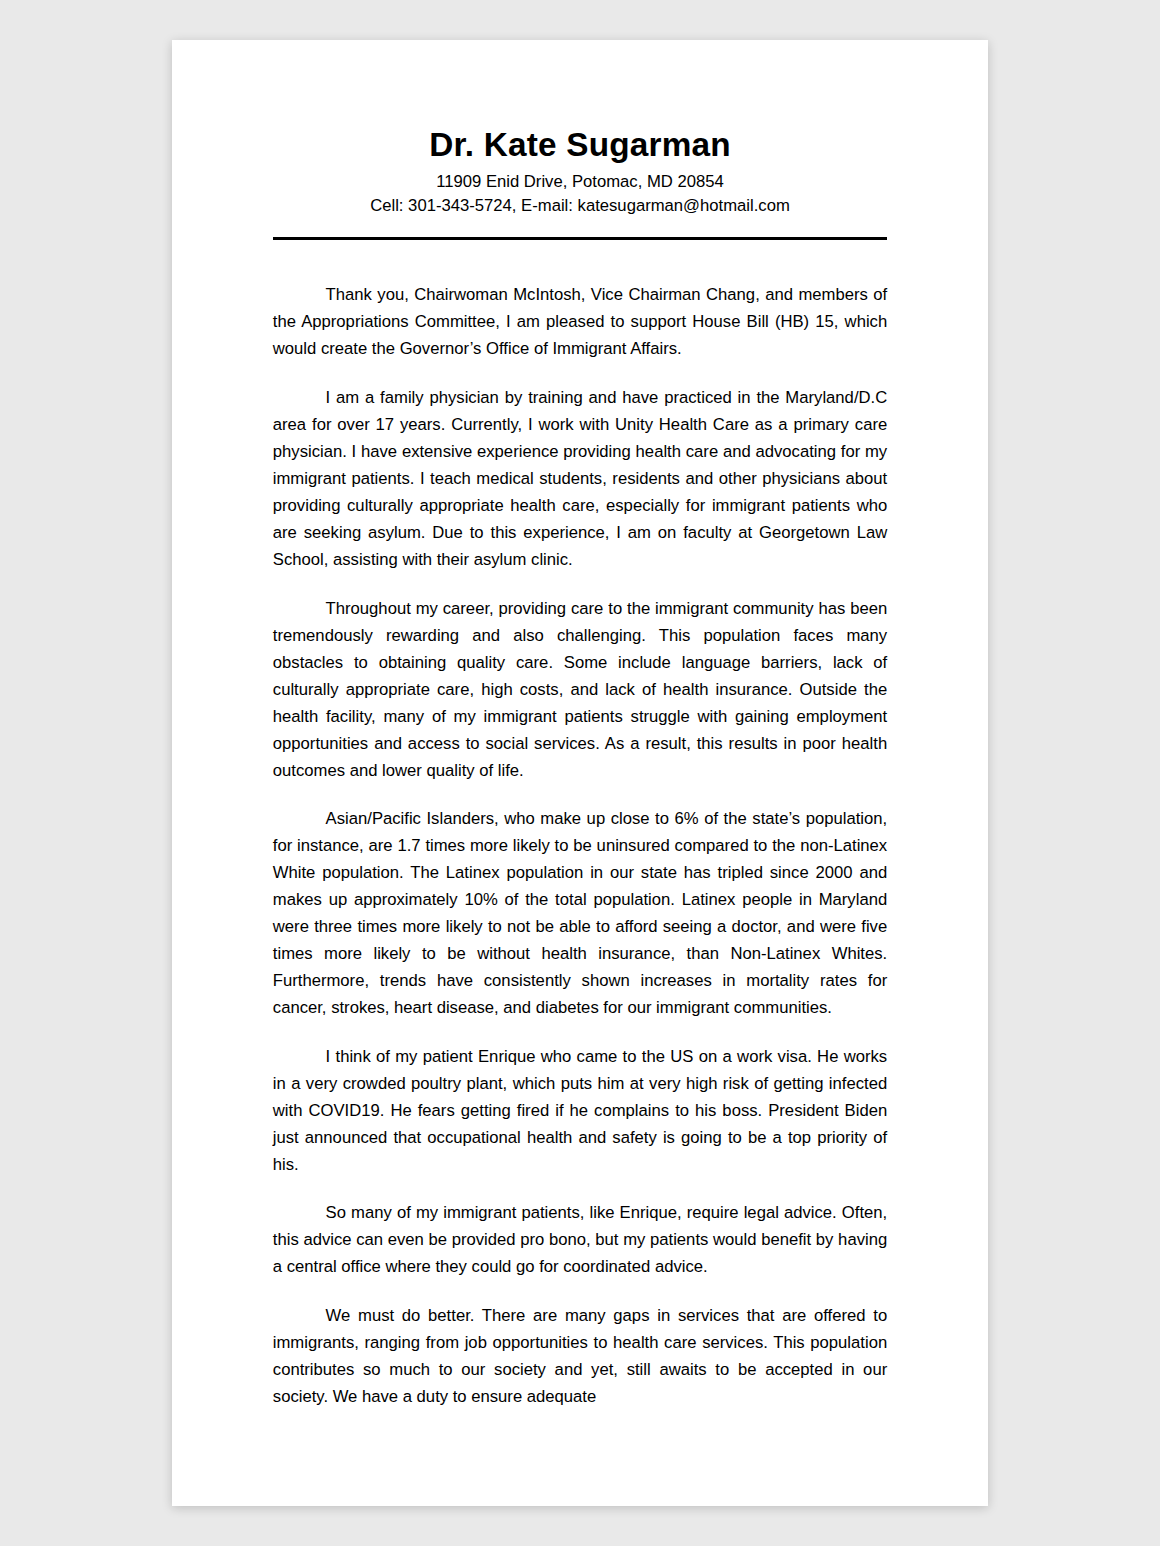Dr. Kate Sugarman
11909 Enid Drive, Potomac, MD 20854
Cell: 301-343-5724, E-mail: katesugarman@hotmail.com
Thank you, Chairwoman McIntosh, Vice Chairman Chang, and members of the Appropriations Committee, I am pleased to support House Bill (HB) 15, which would create the Governor’s Office of Immigrant Affairs.
I am a family physician by training and have practiced in the Maryland/D.C area for over 17 years. Currently, I work with Unity Health Care as a primary care physician. I have extensive experience providing health care and advocating for my immigrant patients. I teach medical students, residents and other physicians about providing culturally appropriate health care, especially for immigrant patients who are seeking asylum. Due to this experience, I am on faculty at Georgetown Law School, assisting with their asylum clinic.
Throughout my career, providing care to the immigrant community has been tremendously rewarding and also challenging. This population faces many obstacles to obtaining quality care. Some include language barriers, lack of culturally appropriate care, high costs, and lack of health insurance. Outside the health facility, many of my immigrant patients struggle with gaining employment opportunities and access to social services. As a result, this results in poor health outcomes and lower quality of life.
Asian/Pacific Islanders, who make up close to 6% of the state’s population, for instance, are 1.7 times more likely to be uninsured compared to the non-Latinex White population. The Latinex population in our state has tripled since 2000 and makes up approximately 10% of the total population. Latinex people in Maryland were three times more likely to not be able to afford seeing a doctor, and were five times more likely to be without health insurance, than Non-Latinex Whites. Furthermore, trends have consistently shown increases in mortality rates for cancer, strokes, heart disease, and diabetes for our immigrant communities.
I think of my patient Enrique who came to the US on a work visa. He works in a very crowded poultry plant, which puts him at very high risk of getting infected with COVID19. He fears getting fired if he complains to his boss. President Biden just announced that occupational health and safety is going to be a top priority of his.
So many of my immigrant patients, like Enrique, require legal advice. Often, this advice can even be provided pro bono, but my patients would benefit by having a central office where they could go for coordinated advice.
We must do better. There are many gaps in services that are offered to immigrants, ranging from job opportunities to health care services. This population contributes so much to our society and yet, still awaits to be accepted in our society. We have a duty to ensure adequate